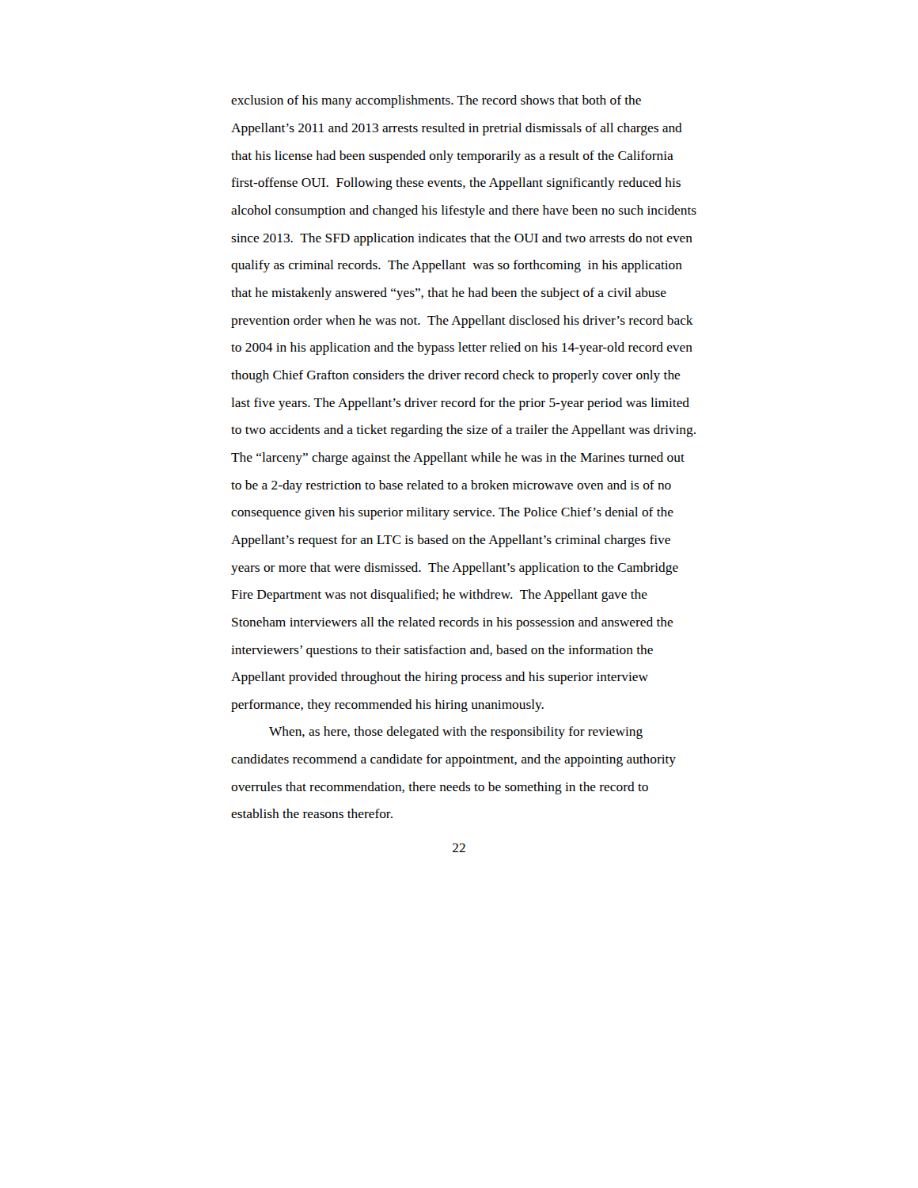exclusion of his many accomplishments. The record shows that both of the Appellant’s 2011 and 2013 arrests resulted in pretrial dismissals of all charges and that his license had been suspended only temporarily as a result of the California first-offense OUI. Following these events, the Appellant significantly reduced his alcohol consumption and changed his lifestyle and there have been no such incidents since 2013. The SFD application indicates that the OUI and two arrests do not even qualify as criminal records. The Appellant was so forthcoming in his application that he mistakenly answered “yes”, that he had been the subject of a civil abuse prevention order when he was not. The Appellant disclosed his driver’s record back to 2004 in his application and the bypass letter relied on his 14-year-old record even though Chief Grafton considers the driver record check to properly cover only the last five years. The Appellant’s driver record for the prior 5-year period was limited to two accidents and a ticket regarding the size of a trailer the Appellant was driving. The “larceny” charge against the Appellant while he was in the Marines turned out to be a 2-day restriction to base related to a broken microwave oven and is of no consequence given his superior military service. The Police Chief’s denial of the Appellant’s request for an LTC is based on the Appellant’s criminal charges five years or more that were dismissed. The Appellant’s application to the Cambridge Fire Department was not disqualified; he withdrew. The Appellant gave the Stoneham interviewers all the related records in his possession and answered the interviewers’ questions to their satisfaction and, based on the information the Appellant provided throughout the hiring process and his superior interview performance, they recommended his hiring unanimously.
When, as here, those delegated with the responsibility for reviewing candidates recommend a candidate for appointment, and the appointing authority overrules that recommendation, there needs to be something in the record to establish the reasons therefor.
22